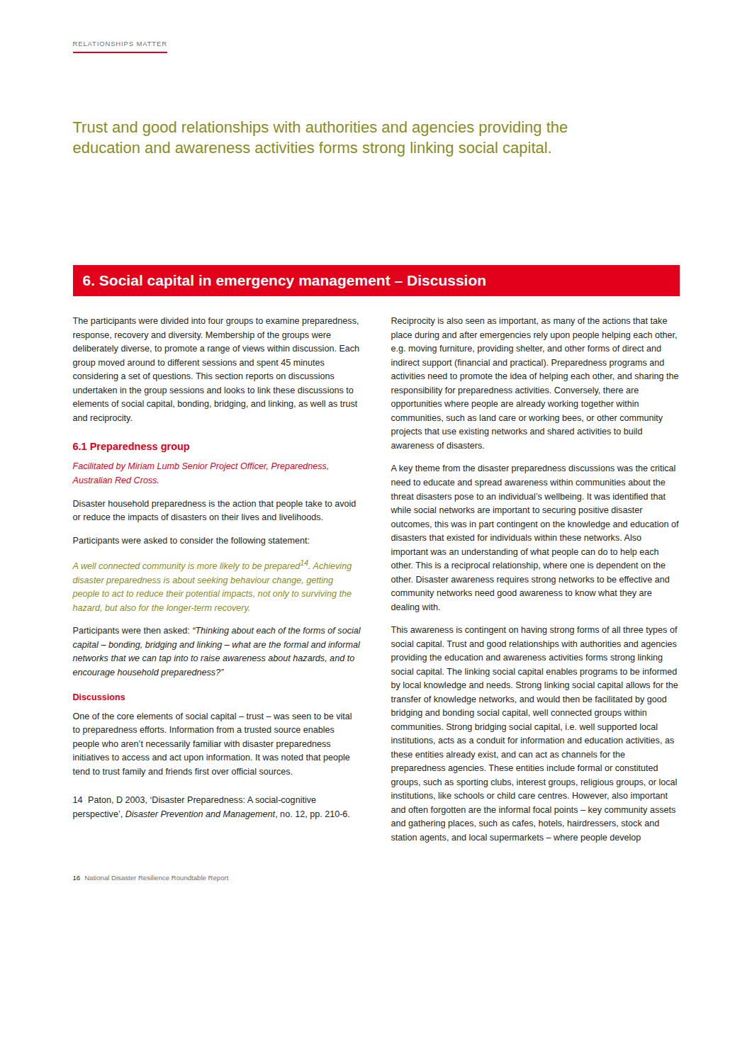Relationships matter
Trust and good relationships with authorities and agencies providing the education and awareness activities forms strong linking social capital.
6. Social capital in emergency management – Discussion
The participants were divided into four groups to examine preparedness, response, recovery and diversity. Membership of the groups were deliberately diverse, to promote a range of views within discussion. Each group moved around to different sessions and spent 45 minutes considering a set of questions. This section reports on discussions undertaken in the group sessions and looks to link these discussions to elements of social capital, bonding, bridging, and linking, as well as trust and reciprocity.
6.1 Preparedness group
Facilitated by Miriam Lumb Senior Project Officer, Preparedness, Australian Red Cross.
Disaster household preparedness is the action that people take to avoid or reduce the impacts of disasters on their lives and livelihoods.
Participants were asked to consider the following statement:
A well connected community is more likely to be prepared14. Achieving disaster preparedness is about seeking behaviour change, getting people to act to reduce their potential impacts, not only to surviving the hazard, but also for the longer-term recovery.
Participants were then asked: “Thinking about each of the forms of social capital – bonding, bridging and linking – what are the formal and informal networks that we can tap into to raise awareness about hazards, and to encourage household preparedness?”
Discussions
One of the core elements of social capital – trust – was seen to be vital to preparedness efforts. Information from a trusted source enables people who aren’t necessarily familiar with disaster preparedness initiatives to access and act upon information. It was noted that people tend to trust family and friends first over official sources.
14 Paton, D 2003, ‘Disaster Preparedness: A social-cognitive perspective’, Disaster Prevention and Management, no. 12, pp. 210-6.
Reciprocity is also seen as important, as many of the actions that take place during and after emergencies rely upon people helping each other, e.g. moving furniture, providing shelter, and other forms of direct and indirect support (financial and practical). Preparedness programs and activities need to promote the idea of helping each other, and sharing the responsibility for preparedness activities. Conversely, there are opportunities where people are already working together within communities, such as land care or working bees, or other community projects that use existing networks and shared activities to build awareness of disasters.
A key theme from the disaster preparedness discussions was the critical need to educate and spread awareness within communities about the threat disasters pose to an individual’s wellbeing. It was identified that while social networks are important to securing positive disaster outcomes, this was in part contingent on the knowledge and education of disasters that existed for individuals within these networks. Also important was an understanding of what people can do to help each other. This is a reciprocal relationship, where one is dependent on the other. Disaster awareness requires strong networks to be effective and community networks need good awareness to know what they are dealing with.
This awareness is contingent on having strong forms of all three types of social capital. Trust and good relationships with authorities and agencies providing the education and awareness activities forms strong linking social capital. The linking social capital enables programs to be informed by local knowledge and needs. Strong linking social capital allows for the transfer of knowledge networks, and would then be facilitated by good bridging and bonding social capital, well connected groups within communities. Strong bridging social capital, i.e. well supported local institutions, acts as a conduit for information and education activities, as these entities already exist, and can act as channels for the preparedness agencies. These entities include formal or constituted groups, such as sporting clubs, interest groups, religious groups, or local institutions, like schools or child care centres. However, also important and often forgotten are the informal focal points – key community assets and gathering places, such as cafes, hotels, hairdressers, stock and station agents, and local supermarkets – where people develop
16 National Disaster Resilience Roundtable Report